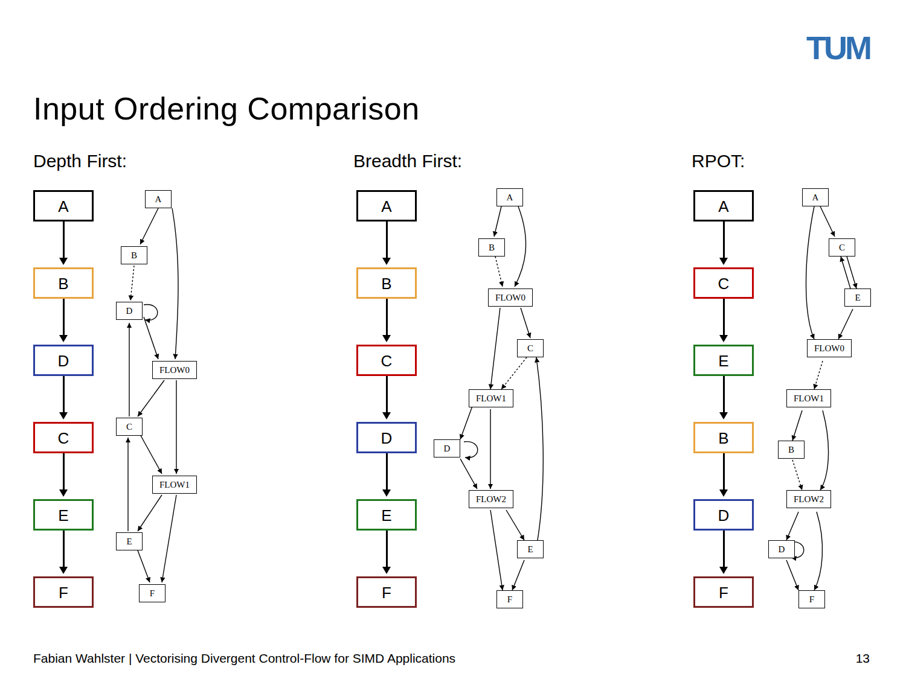TUM
Input Ordering Comparison
Depth First:
Breadth First:
RPOT:
A
B
D
C
E
F
A
B
D
FLOW0
C
FLOW1
E
F
A
B
C
D
E
F
A
B
FLOW0
C
FLOW1
D
FLOW2
E
F
A
C
E
B
D
F
A
C
E
FLOW0
FLOW1
B
FLOW2
D
F
Fabian Wahlster | Vectorising Divergent Control-Flow for SIMD Applications
13